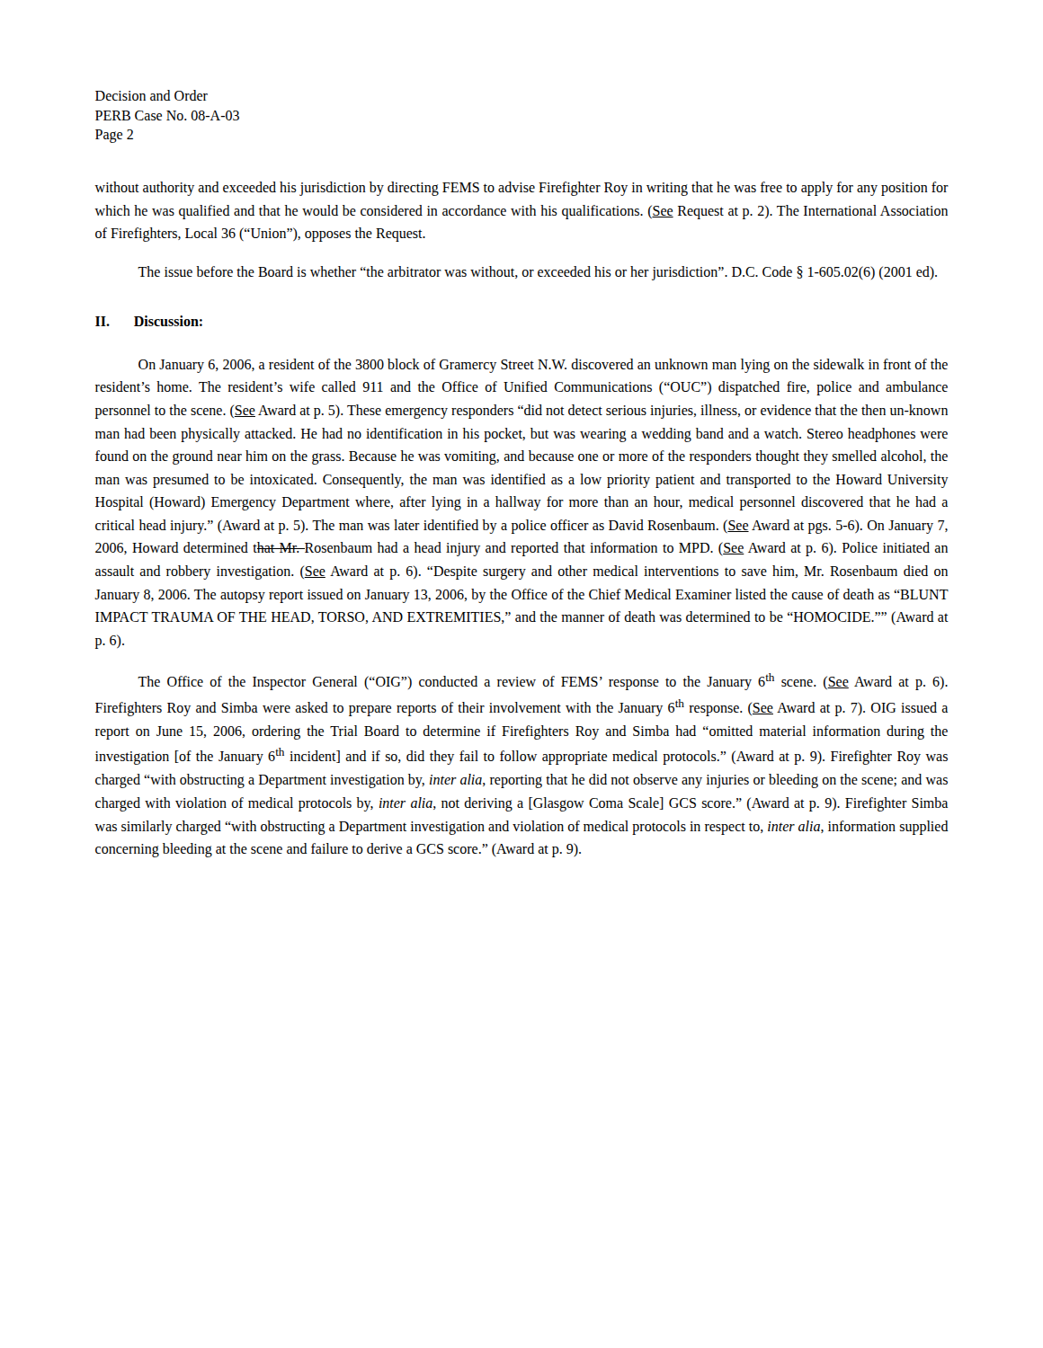Decision and Order
PERB Case No. 08-A-03
Page 2
without authority and exceeded his jurisdiction by directing FEMS to advise Firefighter Roy in writing that he was free to apply for any position for which he was qualified and that he would be considered in accordance with his qualifications. (See Request at p. 2). The International Association of Firefighters, Local 36 (“Union”), opposes the Request.
The issue before the Board is whether “the arbitrator was without, or exceeded his or her jurisdiction”. D.C. Code § 1-605.02(6) (2001 ed).
II. Discussion:
On January 6, 2006, a resident of the 3800 block of Gramercy Street N.W. discovered an unknown man lying on the sidewalk in front of the resident’s home. The resident’s wife called 911 and the Office of Unified Communications (“OUC”) dispatched fire, police and ambulance personnel to the scene. (See Award at p. 5). These emergency responders “did not detect serious injuries, illness, or evidence that the then un-known man had been physically attacked. He had no identification in his pocket, but was wearing a wedding band and a watch. Stereo headphones were found on the ground near him on the grass. Because he was vomiting, and because one or more of the responders thought they smelled alcohol, the man was presumed to be intoxicated. Consequently, the man was identified as a low priority patient and transported to the Howard University Hospital (Howard) Emergency Department where, after lying in a hallway for more than an hour, medical personnel discovered that he had a critical head injury.” (Award at p. 5). The man was later identified by a police officer as David Rosenbaum. (See Award at pgs. 5-6). On January 7, 2006, Howard determined that Mr. Rosenbaum had a head injury and reported that information to MPD. (See Award at p. 6). Police initiated an assault and robbery investigation. (See Award at p. 6). “Despite surgery and other medical interventions to save him, Mr. Rosenbaum died on January 8, 2006. The autopsy report issued on January 13, 2006, by the Office of the Chief Medical Examiner listed the cause of death as “BLUNT IMPACT TRAUMA OF THE HEAD, TORSO, AND EXTREMITIES,” and the manner of death was determined to be “HOMOCIDE.”” (Award at p. 6).
The Office of the Inspector General (“OIG”) conducted a review of FEMS’ response to the January 6th scene. (See Award at p. 6). Firefighters Roy and Simba were asked to prepare reports of their involvement with the January 6th response. (See Award at p. 7). OIG issued a report on June 15, 2006, ordering the Trial Board to determine if Firefighters Roy and Simba had “omitted material information during the investigation [of the January 6th incident] and if so, did they fail to follow appropriate medical protocols.” (Award at p. 9). Firefighter Roy was charged “with obstructing a Department investigation by, inter alia, reporting that he did not observe any injuries or bleeding on the scene; and was charged with violation of medical protocols by, inter alia, not deriving a [Glasgow Coma Scale] GCS score.” (Award at p. 9). Firefighter Simba was similarly charged “with obstructing a Department investigation and violation of medical protocols in respect to, inter alia, information supplied concerning bleeding at the scene and failure to derive a GCS score.” (Award at p. 9).